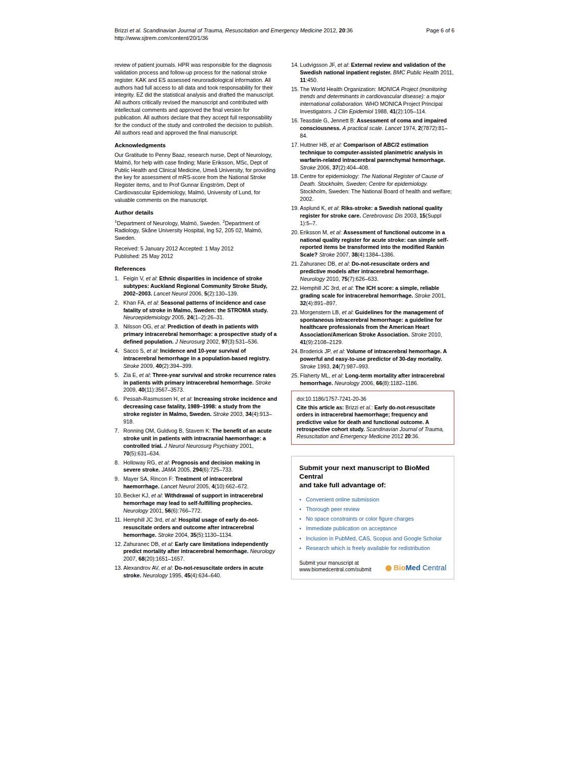Brizzi et al. Scandinavian Journal of Trauma, Resuscitation and Emergency Medicine 2012, 20:36
http://www.sjtrem.com/content/20/1/36
Page 6 of 6
review of patient journals. HPR was responsible for the diagnosis validation process and follow-up process for the national stroke register. KAK and ES assessed neuroradiological information. All authors had full access to all data and took responsability for their integrity. EZ did the statistical analysis and drafted the manuscript. All authors critically revised the manuscript and contributed with intellectual comments and approved the final version for publication. All authors declare that they accept full responsability for the conduct of the study and controlled the decision to publish. All authors read and approved the final manuscript.
Acknowledgments
Our Gratitude to Penny Baaz, research nurse, Dept of Neurology, Malmö, for help with case finding; Marie Eriksson, MSc, Dept of Public Health and Clinical Medicine, Umeå University, for providing the key for assessment of mRS-score from the National Stroke Register items, and to Prof Gunnar Engström, Dept of Cardiovascular Epidemiology, Malmö, University of Lund, for valuable comments on the manuscript.
Author details
1 Department of Neurology, Malmö, Sweden. 2 Department of Radiology, Skåne University Hospital, Ing 52, 205 02, Malmö, Sweden.
Received: 5 January 2012 Accepted: 1 May 2012
Published: 25 May 2012
References
Feigin V, et al: Ethnic disparities in incidence of stroke subtypes: Auckland Regional Community Stroke Study, 2002–2003. Lancet Neurol 2006, 5(2):130–139.
Khan FA, et al: Seasonal patterns of incidence and case fatality of stroke in Malmo, Sweden: the STROMA study. Neuroepidemiology 2005, 24(1–2):26–31.
Nilsson OG, et al: Prediction of death in patients with primary intracerebral hemorrhage: a prospective study of a defined population. J Neurosurg 2002, 97(3):531–536.
Sacco S, et al: Incidence and 10-year survival of intracerebral hemorrhage in a population-based registry. Stroke 2009, 40(2):394–399.
Zia E, et al: Three-year survival and stroke recurrence rates in patients with primary intracerebral hemorrhage. Stroke 2009, 40(11):3567–3573.
Pessah-Rasmussen H, et al: Increasing stroke incidence and decreasing case fatality, 1989–1998: a study from the stroke register in Malmo, Sweden. Stroke 2003, 34(4):913–918.
Ronning OM, Guldvog B, Stavem K: The benefit of an acute stroke unit in patients with intracranial haemorrhage: a controlled trial. J Neurol Neurosurg Psychiatry 2001, 70(5):631–634.
Holloway RG, et al: Prognosis and decision making in severe stroke. JAMA 2005, 294(6):725–733.
Mayer SA, Rincon F: Treatment of intracerebral haemorrhage. Lancet Neurol 2005, 4(10):662–672.
Becker KJ, et al: Withdrawal of support in intracerebral hemorrhage may lead to self-fulfilling prophecies. Neurology 2001, 56(6):766–772.
Hemphill JC 3rd, et al: Hospital usage of early do-not-resuscitate orders and outcome after intracerebral hemorrhage. Stroke 2004, 35(5):1130–1134.
Zahuranec DB, et al: Early care limitations independently predict mortality after intracerebral hemorrhage. Neurology 2007, 68(20):1651–1657.
Alexandrov AV, et al: Do-not-resuscitate orders in acute stroke. Neurology 1995, 45(4):634–640.
Ludvigsson JF, et al: External review and validation of the Swedish national inpatient register. BMC Public Health 2011, 11:450.
The World Health Organization: MONICA Project (monitoring trends and determinants in cardiovascular disease): a major international collaboration. WHO MONICA Project Principal Investigators. J Clin Epidemiol 1988, 41(2):105–114.
Teasdale G, Jennett B: Assessment of coma and impaired consciousness. A practical scale. Lancet 1974, 2(7872):81–84.
Huttner HB, et al: Comparison of ABC/2 estimation technique to computer-assisted planimetric analysis in warfarin-related intracerebral parenchymal hemorrhage. Stroke 2006, 37(2):404–408.
Centre for epidemiology: The National Register of Cause of Death. Stockholm, Sweden; Centre for epidemiology. Stockholm, Sweden: The National Board of health and welfare; 2002.
Asplund K, et al: Riks-stroke: a Swedish national quality register for stroke care. Cerebrovasc Dis 2003, 15(Suppl 1):5–7.
Eriksson M, et al: Assessment of functional outcome in a national quality register for acute stroke: can simple self-reported items be transformed into the modified Rankin Scale? Stroke 2007, 38(4):1384–1386.
Zahuranec DB, et al: Do-not-resuscitate orders and predictive models after intracerebral hemorrhage. Neurology 2010, 75(7):626–633.
Hemphill JC 3rd, et al: The ICH score: a simple, reliable grading scale for intracerebral hemorrhage. Stroke 2001, 32(4):891–897.
Morgenstern LB, et al: Guidelines for the management of spontaneous intracerebral hemorrhage: a guideline for healthcare professionals from the American Heart Association/American Stroke Association. Stroke 2010, 41(9):2108–2129.
Broderick JP, et al: Volume of intracerebral hemorrhage. A powerful and easy-to-use predictor of 30-day mortality. Stroke 1993, 24(7):987–993.
Flaherty ML, et al: Long-term mortality after intracerebral hemorrhage. Neurology 2006, 66(8):1182–1186.
doi:10.1186/1757-7241-20-36
Cite this article as: Brizzi et al.: Early do-not-resuscitate orders in intracerebral haemorrhage; frequency and predictive value for death and functional outcome. A retrospective cohort study. Scandinavian Journal of Trauma, Resuscitation and Emergency Medicine 2012 20:36.
Submit your next manuscript to BioMed Central
and take full advantage of:
Convenient online submission
Thorough peer review
No space constraints or color figure charges
Immediate publication on acceptance
Inclusion in PubMed, CAS, Scopus and Google Scholar
Research which is freely available for redistribution
Submit your manuscript at
www.biomedcentral.com/submit
Bio Med Central